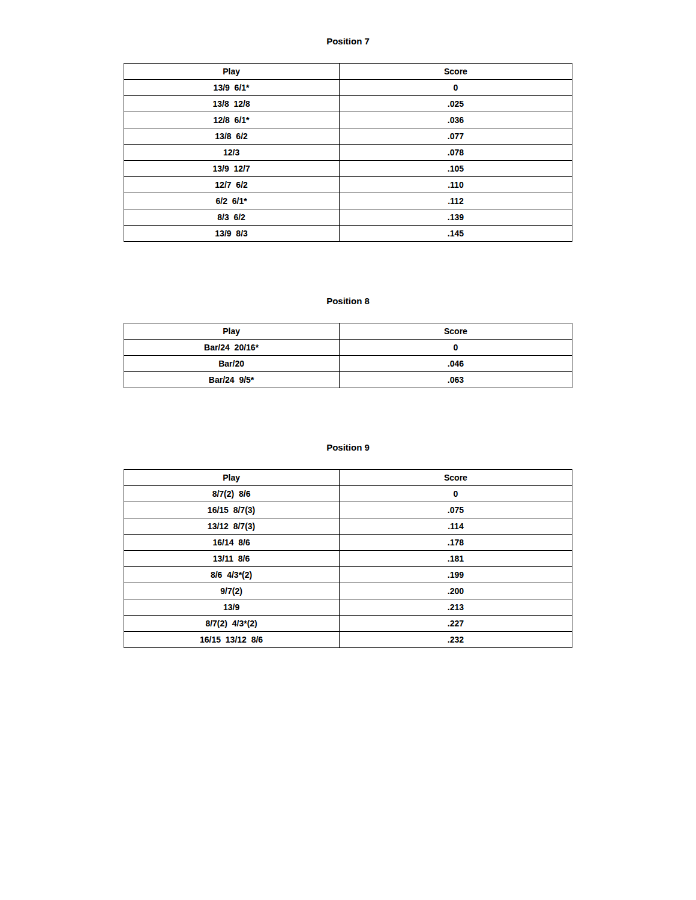Position 7
| Play | Score |
| --- | --- |
| 13/9 6/1* | 0 |
| 13/8 12/8 | .025 |
| 12/8 6/1* | .036 |
| 13/8 6/2 | .077 |
| 12/3 | .078 |
| 13/9 12/7 | .105 |
| 12/7 6/2 | .110 |
| 6/2 6/1* | .112 |
| 8/3 6/2 | .139 |
| 13/9 8/3 | .145 |
Position 8
| Play | Score |
| --- | --- |
| Bar/24 20/16* | 0 |
| Bar/20 | .046 |
| Bar/24 9/5* | .063 |
Position 9
| Play | Score |
| --- | --- |
| 8/7(2) 8/6 | 0 |
| 16/15 8/7(3) | .075 |
| 13/12 8/7(3) | .114 |
| 16/14 8/6 | .178 |
| 13/11 8/6 | .181 |
| 8/6 4/3*(2) | .199 |
| 9/7(2) | .200 |
| 13/9 | .213 |
| 8/7(2) 4/3*(2) | .227 |
| 16/15 13/12 8/6 | .232 |